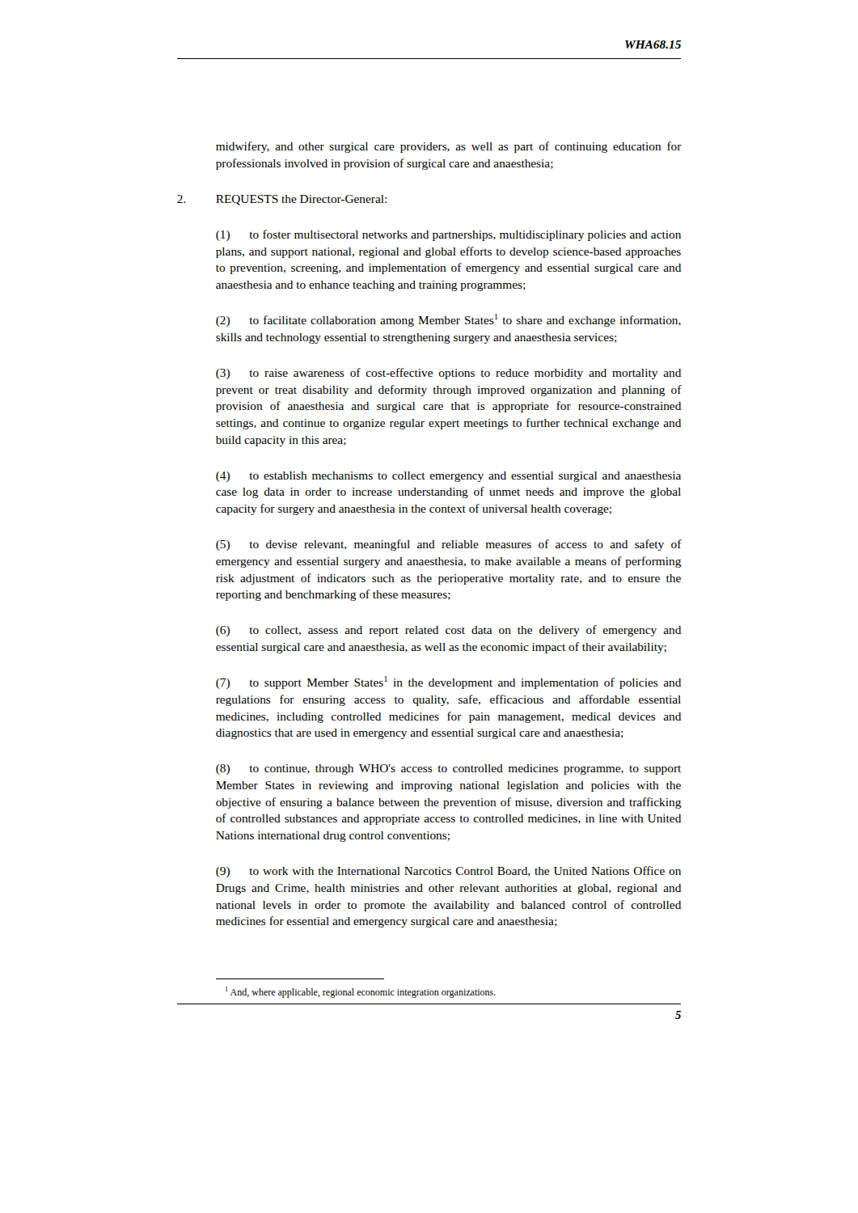WHA68.15
midwifery, and other surgical care providers, as well as part of continuing education for professionals involved in provision of surgical care and anaesthesia;
2. REQUESTS the Director-General:
(1) to foster multisectoral networks and partnerships, multidisciplinary policies and action plans, and support national, regional and global efforts to develop science-based approaches to prevention, screening, and implementation of emergency and essential surgical care and anaesthesia and to enhance teaching and training programmes;
(2) to facilitate collaboration among Member States1 to share and exchange information, skills and technology essential to strengthening surgery and anaesthesia services;
(3) to raise awareness of cost-effective options to reduce morbidity and mortality and prevent or treat disability and deformity through improved organization and planning of provision of anaesthesia and surgical care that is appropriate for resource-constrained settings, and continue to organize regular expert meetings to further technical exchange and build capacity in this area;
(4) to establish mechanisms to collect emergency and essential surgical and anaesthesia case log data in order to increase understanding of unmet needs and improve the global capacity for surgery and anaesthesia in the context of universal health coverage;
(5) to devise relevant, meaningful and reliable measures of access to and safety of emergency and essential surgery and anaesthesia, to make available a means of performing risk adjustment of indicators such as the perioperative mortality rate, and to ensure the reporting and benchmarking of these measures;
(6) to collect, assess and report related cost data on the delivery of emergency and essential surgical care and anaesthesia, as well as the economic impact of their availability;
(7) to support Member States1 in the development and implementation of policies and regulations for ensuring access to quality, safe, efficacious and affordable essential medicines, including controlled medicines for pain management, medical devices and diagnostics that are used in emergency and essential surgical care and anaesthesia;
(8) to continue, through WHO's access to controlled medicines programme, to support Member States in reviewing and improving national legislation and policies with the objective of ensuring a balance between the prevention of misuse, diversion and trafficking of controlled substances and appropriate access to controlled medicines, in line with United Nations international drug control conventions;
(9) to work with the International Narcotics Control Board, the United Nations Office on Drugs and Crime, health ministries and other relevant authorities at global, regional and national levels in order to promote the availability and balanced control of controlled medicines for essential and emergency surgical care and anaesthesia;
1 And, where applicable, regional economic integration organizations.
5